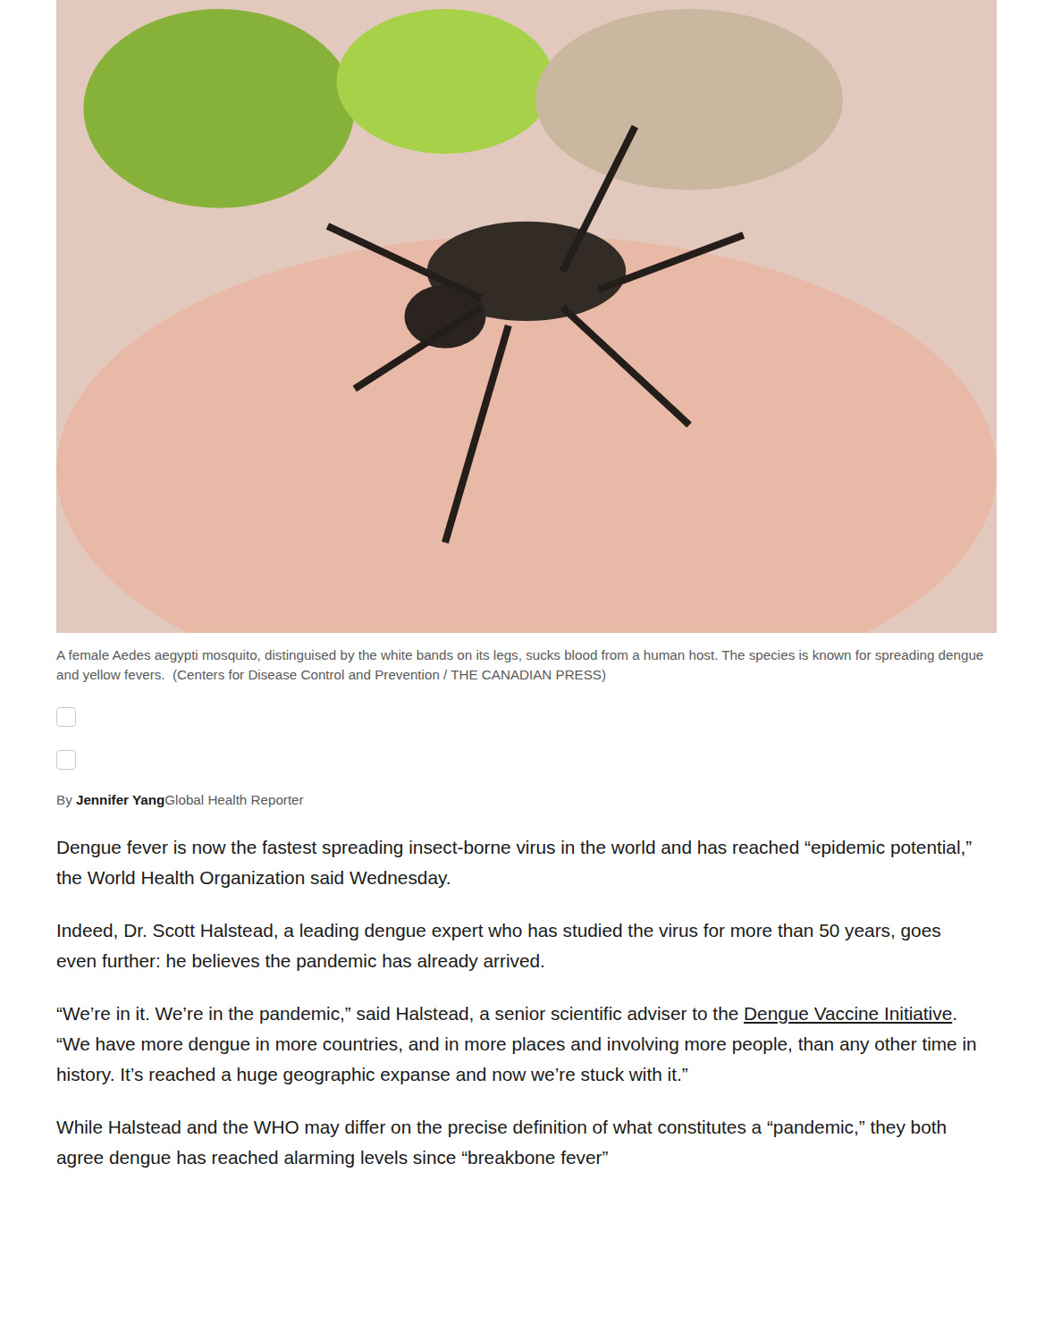A female Aedes aegypti mosquito, distinguised by the white bands on its legs, sucks blood from a human host. The species is known for spreading dengue and yellow fevers. (Centers for Disease Control and Prevention / THE CANADIAN PRESS)
By Jennifer Yang Global Health Reporter
Dengue fever is now the fastest spreading insect-borne virus in the world and has reached “epidemic potential,” the World Health Organization said Wednesday.
Indeed, Dr. Scott Halstead, a leading dengue expert who has studied the virus for more than 50 years, goes even further: he believes the pandemic has already arrived.
“We’re in it. We’re in the pandemic,” said Halstead, a senior scientific adviser to the Dengue Vaccine Initiative. “We have more dengue in more countries, and in more places and involving more people, than any other time in history. It’s reached a huge geographic expanse and now we’re stuck with it.”
While Halstead and the WHO may differ on the precise definition of what constitutes a “pandemic,” they both agree dengue has reached alarming levels since “breakbone fever”